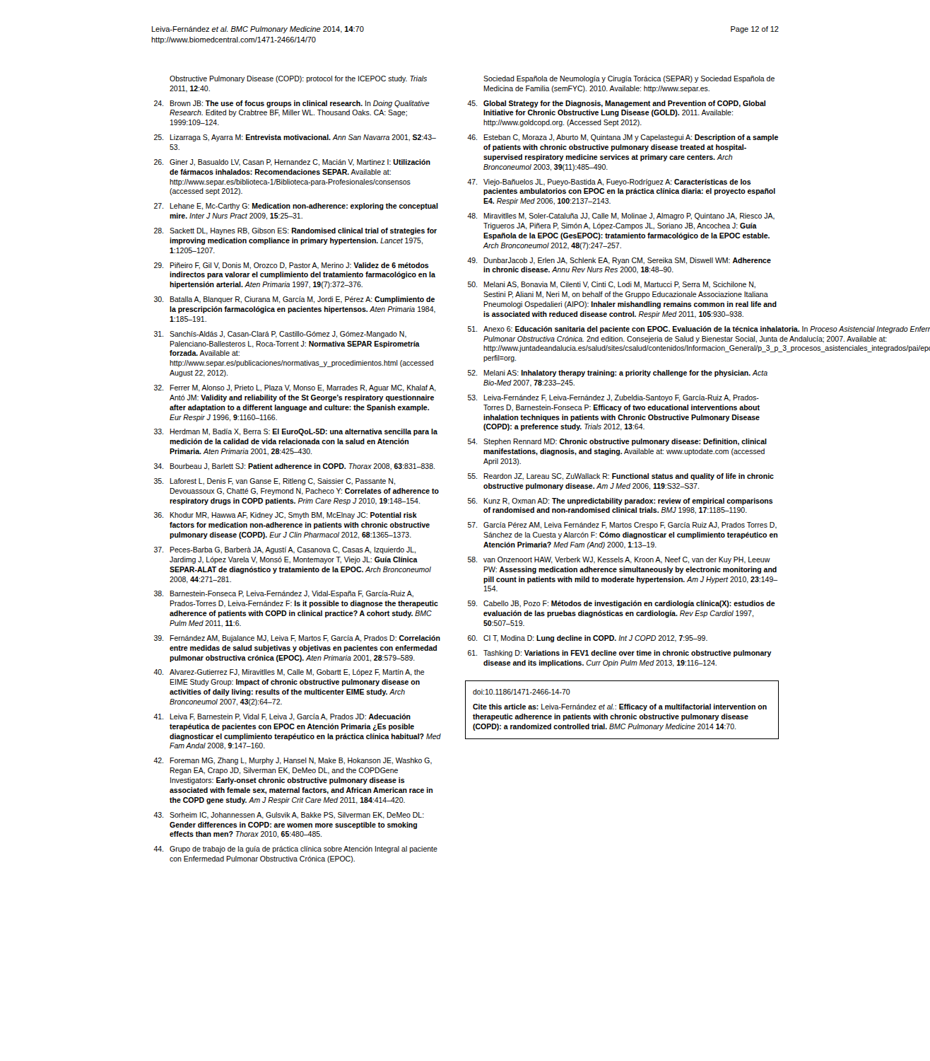Leiva-Fernández et al. BMC Pulmonary Medicine 2014, 14:70
http://www.biomedcentral.com/1471-2466/14/70
Page 12 of 12
Obstructive Pulmonary Disease (COPD): protocol for the ICEPOC study. Trials 2011, 12:40.
24. Brown JB: The use of focus groups in clinical research. In Doing Qualitative Research. Edited by Crabtree BF, Miller WL. Thousand Oaks. CA: Sage; 1999:109–124.
25. Lizarraga S, Ayarra M: Entrevista motivacional. Ann San Navarra 2001, S2:43–53.
26. Giner J, Basualdo LV, Casan P, Hernandez C, Macián V, Martinez I: Utilización de fármacos inhalados: Recomendaciones SEPAR. Available at: http://www.separ.es/biblioteca-1/Biblioteca-para-Profesionales/consensos (accessed sept 2012).
27. Lehane E, Mc-Carthy G: Medication non-adherence: exploring the conceptual mire. Inter J Nurs Pract 2009, 15:25–31.
28. Sackett DL, Haynes RB, Gibson ES: Randomised clinical trial of strategies for improving medication compliance in primary hypertension. Lancet 1975, 1:1205–1207.
29. Piñeiro F, Gil V, Donis M, Orozco D, Pastor A, Merino J: Validez de 6 métodos indirectos para valorar el cumplimiento del tratamiento farmacológico en la hipertensión arterial. Aten Primaria 1997, 19(7):372–376.
30. Batalla A, Blanquer R, Ciurana M, García M, Jordi E, Pérez A: Cumplimiento de la prescripción farmacológica en pacientes hipertensos. Aten Primaria 1984, 1:185–191.
31. Sanchís-Aldás J, Casan-Clará P, Castillo-Gómez J, Gómez-Mangado N, Palenciano-Ballesteros L, Roca-Torrent J: Normativa SEPAR Espirometría forzada. Available at: http://www.separ.es/publicaciones/normativas_y_procedimientos.html (accessed August 22, 2012).
32. Ferrer M, Alonso J, Prieto L, Plaza V, Monso E, Marrades R, Aguar MC, Khalaf A, Antó JM: Validity and reliability of the St George’s respiratory questionnaire after adaptation to a different language and culture: the Spanish example. Eur Respir J 1996, 9:1160–1166.
33. Herdman M, Badía X, Berra S: El EuroQoL-5D: una alternativa sencilla para la medición de la calidad de vida relacionada con la salud en Atención Primaria. Aten Primaria 2001, 28:425–430.
34. Bourbeau J, Barlett SJ: Patient adherence in COPD. Thorax 2008, 63:831–838.
35. Laforest L, Denis F, van Ganse E, Ritleng C, Saissier C, Passante N, Devouassoux G, Chatté G, Freymond N, Pacheco Y: Correlates of adherence to respiratory drugs in COPD patients. Prim Care Resp J 2010, 19:148–154.
36. Khodur MR, Hawwa AF, Kidney JC, Smyth BM, McElnay JC: Potential risk factors for medication non-adherence in patients with chronic obstructive pulmonary disease (COPD). Eur J Clin Pharmacol 2012, 68:1365–1373.
37. Peces-Barba G, Barberà JA, Agustí A, Casanova C, Casas A, Izquierdo JL, Jardimg J, López Varela V, Monsó E, Montemayor T, Viejo JL: Guía Clínica SEPAR-ALAT de diagnóstico y tratamiento de la EPOC. Arch Bronconeumol 2008, 44:271–281.
38. Barnestein-Fonseca P, Leiva-Fernández J, Vidal-España F, García-Ruiz A, Prados-Torres D, Leiva-Fernández F: Is it possible to diagnose the therapeutic adherence of patients with COPD in clinical practice? A cohort study. BMC Pulm Med 2011, 11:6.
39. Fernández AM, Bujalance MJ, Leiva F, Martos F, García A, Prados D: Correlación entre medidas de salud subjetivas y objetivas en pacientes con enfermedad pulmonar obstructiva crónica (EPOC). Aten Primaria 2001, 28:579–589.
40. Alvarez-Gutierrez FJ, Miravitlles M, Calle M, Gobartt E, López F, Martín A, the EIME Study Group: Impact of chronic obstructive pulmonary disease on activities of daily living: results of the multicenter EIME study. Arch Bronconeumol 2007, 43(2):64–72.
41. Leiva F, Barnestein P, Vidal F, Leiva J, García A, Prados JD: Adecuación terapéutica de pacientes con EPOC en Atención Primaria ¿Es posible diagnosticar el cumplimiento terapéutico en la práctica clínica habitual? Med Fam Andal 2008, 9:147–160.
42. Foreman MG, Zhang L, Murphy J, Hansel N, Make B, Hokanson JE, Washko G, Regan EA, Crapo JD, Silverman EK, DeMeo DL, and the COPDGene Investigators: Early-onset chronic obstructive pulmonary disease is associated with female sex, maternal factors, and African American race in the COPD gene study. Am J Respir Crit Care Med 2011, 184:414–420.
43. Sorheim IC, Johannessen A, Gulsvik A, Bakke PS, Silverman EK, DeMeo DL: Gender differences in COPD: are women more susceptible to smoking effects than men? Thorax 2010, 65:480–485.
44. Grupo de trabajo de la guía de práctica clínica sobre Atención Integral al paciente con Enfermedad Pulmonar Obstructiva Crónica (EPOC).
Sociedad Española de Neumología y Cirugía Torácica (SEPAR) y Sociedad Española de Medicina de Familia (semFYC). 2010. Available: http://www.separ.es.
45. Global Strategy for the Diagnosis, Management and Prevention of COPD, Global Initiative for Chronic Obstructive Lung Disease (GOLD). 2011. Available: http://www.goldcopd.org. (Accessed Sept 2012).
46. Esteban C, Moraza J, Aburto M, Quintana JM y Capelastegui A: Description of a sample of patients with chronic obstructive pulmonary disease treated at hospital-supervised respiratory medicine services at primary care centers. Arch Bronconeumol 2003, 39(11):485–490.
47. Viejo-Bañuelos JL, Pueyo-Bastida A, Fueyo-Rodríguez A: Características de los pacientes ambulatorios con EPOC en la práctica clínica diaria: el proyecto español E4. Respir Med 2006, 100:2137–2143.
48. Miravitlles M, Soler-Cataluña JJ, Calle M, Molinae J, Almagro P, Quintano JA, Riesco JA, Trigueros JA, Piñera P, Simón A, López-Campos JL, Soriano JB, Ancochea J: Guía Española de la EPOC (GesEPOC): tratamiento farmacológico de la EPOC estable. Arch Bronconeumol 2012, 48(7):247–257.
49. DunbarJacob J, Erlen JA, Schlenk EA, Ryan CM, Sereika SM, Diswell WM: Adherence in chronic disease. Annu Rev Nurs Res 2000, 18:48–90.
50. Melani AS, Bonavia M, Cilenti V, Cinti C, Lodi M, Martucci P, Serra M, Scichilone N, Sestini P, Aliani M, Neri M, on behalf of the Gruppo Educazionale Associazione Italiana Pneumologi Ospedalieri (AIPO): Inhaler mishandling remains common in real life and is associated with reduced disease control. Respir Med 2011, 105:930–938.
51. Anexo 6: Educación sanitaria del paciente con EPOC. Evaluación de la técnica inhalatoria. In Proceso Asistencial Integrado Enfermedad Pulmonar Obstructiva Crónica. 2nd edition. Consejeria de Salud y Bienestar Social, Junta de Andalucía; 2007. Available at: http://www.juntadeandalucia.es/salud/sites/csalud/contenidos/Informacion_General/p_3_p_3_procesos_asistenciales_integrados/pai/epoc_v3?perfil=org.
52. Melani AS: Inhalatory therapy training: a priority challenge for the physician. Acta Bio-Med 2007, 78:233–245.
53. Leiva-Fernández F, Leiva-Fernández J, Zubeldia-Santoyo F, García-Ruiz A, Prados-Torres D, Barnestein-Fonseca P: Efficacy of two educational interventions about inhalation techniques in patients with Chronic Obstructive Pulmonary Disease (COPD): a preference study. Trials 2012, 13:64.
54. Stephen Rennard MD: Chronic obstructive pulmonary disease: Definition, clinical manifestations, diagnosis, and staging. Available at: www.uptodate.com (accessed April 2013).
55. Reardon JZ, Lareau SC, ZuWallack R: Functional status and quality of life in chronic obstructive pulmonary disease. Am J Med 2006, 119:S32–S37.
56. Kunz R, Oxman AD: The unpredictability paradox: review of empirical comparisons of randomised and non-randomised clinical trials. BMJ 1998, 17:1185–1190.
57. García Pérez AM, Leiva Fernández F, Martos Crespo F, García Ruiz AJ, Prados Torres D, Sánchez de la Cuesta y Alarcón F: Cómo diagnosticar el cumplimiento terapéutico en Atención Primaria? Med Fam (And) 2000, 1:13–19.
58. van Onzenoort HAW, Verberk WJ, Kessels A, Kroon A, Neef C, van der Kuy PH, Leeuw PW: Assessing medication adherence simultaneously by electronic monitoring and pill count in patients with mild to moderate hypertension. Am J Hypert 2010, 23:149–154.
59. Cabello JB, Pozo F: Métodos de investigación en cardiología clínica(X): estudios de evaluación de las pruebas diagnósticas en cardiología. Rev Esp Cardiol 1997, 50:507–519.
60. CI T, Modina D: Lung decline in COPD. Int J COPD 2012, 7:95–99.
61. Tashking D: Variations in FEV1 decline over time in chronic obstructive pulmonary disease and its implications. Curr Opin Pulm Med 2013, 19:116–124.
doi:10.1186/1471-2466-14-70
Cite this article as: Leiva-Fernández et al.: Efficacy of a multifactorial intervention on therapeutic adherence in patients with chronic obstructive pulmonary disease (COPD): a randomized controlled trial. BMC Pulmonary Medicine 2014 14:70.